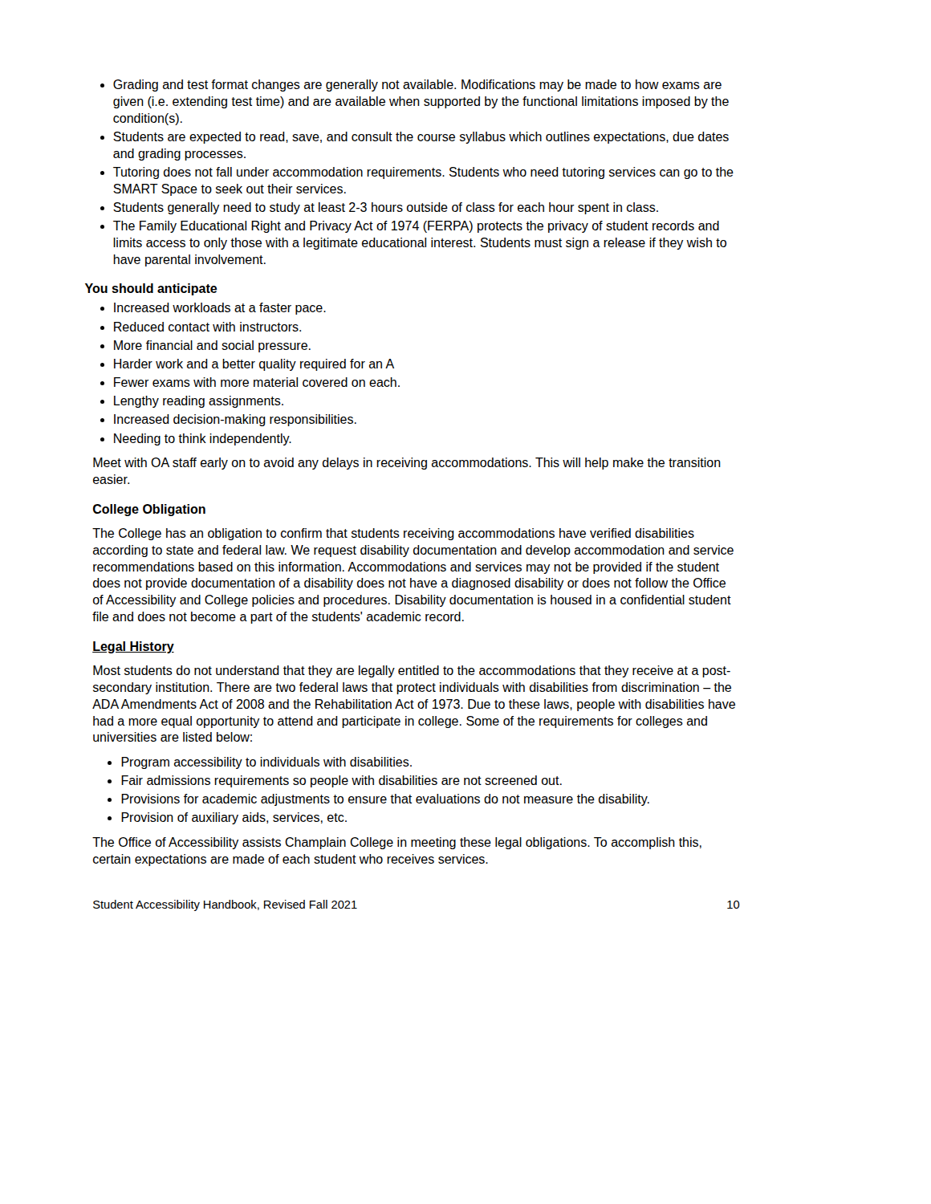Grading and test format changes are generally not available. Modifications may be made to how exams are given (i.e. extending test time) and are available when supported by the functional limitations imposed by the condition(s).
Students are expected to read, save, and consult the course syllabus which outlines expectations, due dates and grading processes.
Tutoring does not fall under accommodation requirements. Students who need tutoring services can go to the SMART Space to seek out their services.
Students generally need to study at least 2-3 hours outside of class for each hour spent in class.
The Family Educational Right and Privacy Act of 1974 (FERPA) protects the privacy of student records and limits access to only those with a legitimate educational interest. Students must sign a release if they wish to have parental involvement.
You should anticipate
Increased workloads at a faster pace.
Reduced contact with instructors.
More financial and social pressure.
Harder work and a better quality required for an A
Fewer exams with more material covered on each.
Lengthy reading assignments.
Increased decision-making responsibilities.
Needing to think independently.
Meet with OA staff early on to avoid any delays in receiving accommodations. This will help make the transition easier.
College Obligation
The College has an obligation to confirm that students receiving accommodations have verified disabilities according to state and federal law. We request disability documentation and develop accommodation and service recommendations based on this information. Accommodations and services may not be provided if the student does not provide documentation of a disability does not have a diagnosed disability or does not follow the Office of Accessibility and College policies and procedures. Disability documentation is housed in a confidential student file and does not become a part of the students' academic record.
Legal History
Most students do not understand that they are legally entitled to the accommodations that they receive at a post-secondary institution. There are two federal laws that protect individuals with disabilities from discrimination – the ADA Amendments Act of 2008 and the Rehabilitation Act of 1973. Due to these laws, people with disabilities have had a more equal opportunity to attend and participate in college. Some of the requirements for colleges and universities are listed below:
Program accessibility to individuals with disabilities.
Fair admissions requirements so people with disabilities are not screened out.
Provisions for academic adjustments to ensure that evaluations do not measure the disability.
Provision of auxiliary aids, services, etc.
The Office of Accessibility assists Champlain College in meeting these legal obligations. To accomplish this, certain expectations are made of each student who receives services.
Student Accessibility Handbook, Revised Fall 2021 10